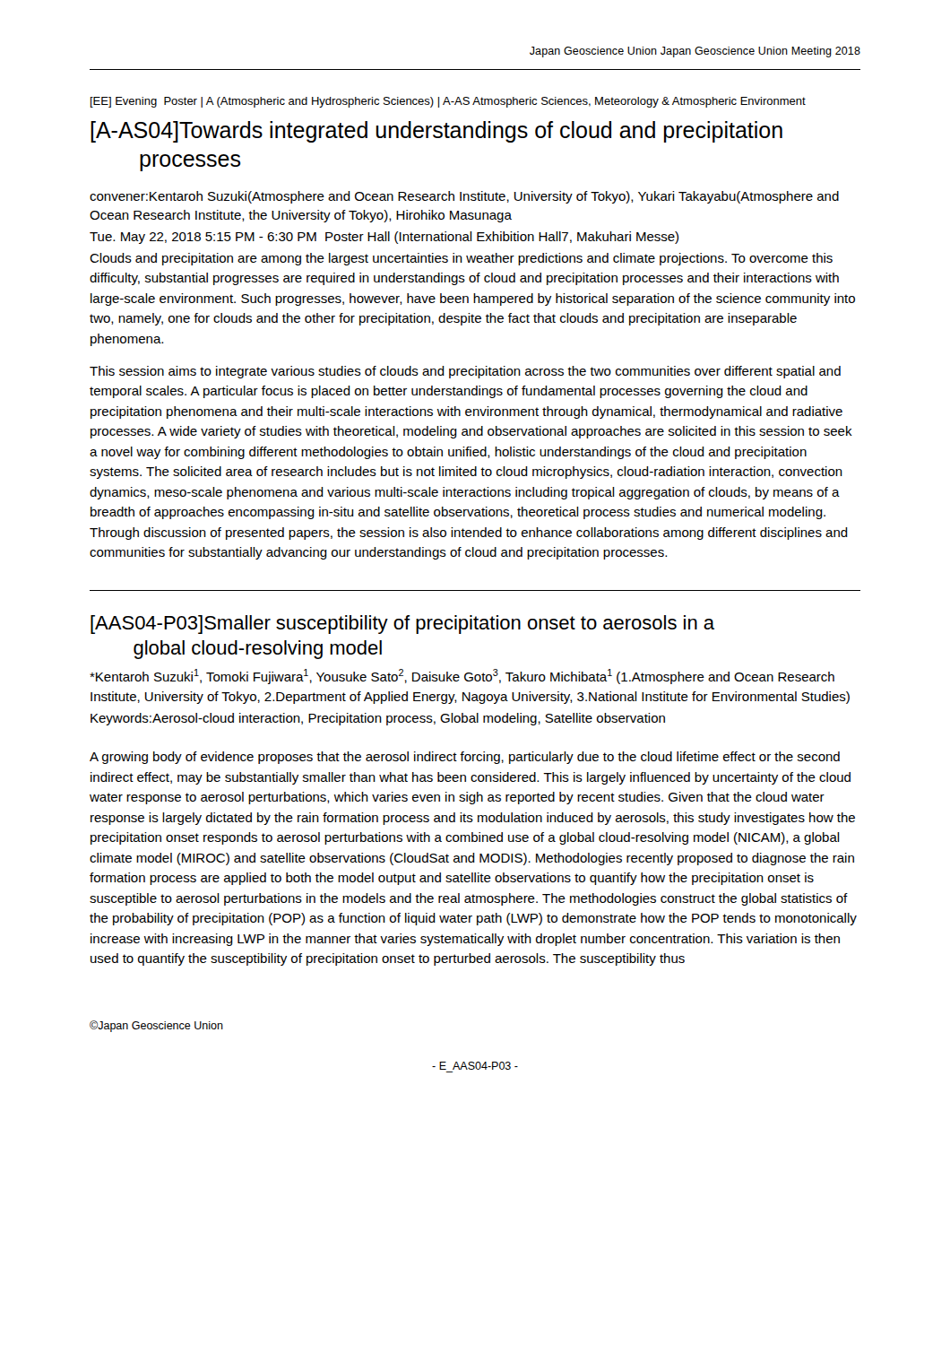Japan Geoscience Union Japan Geoscience Union Meeting 2018
[EE] Evening Poster | A (Atmospheric and Hydrospheric Sciences) | A-AS Atmospheric Sciences, Meteorology & Atmospheric Environment
[A-AS04]Towards integrated understandings of cloud and precipitation processes
convener:Kentaroh Suzuki(Atmosphere and Ocean Research Institute, University of Tokyo), Yukari Takayabu(Atmosphere and Ocean Research Institute, the University of Tokyo), Hirohiko Masunaga
Tue. May 22, 2018 5:15 PM - 6:30 PM Poster Hall (International Exhibition Hall7, Makuhari Messe)
Clouds and precipitation are among the largest uncertainties in weather predictions and climate projections. To overcome this difficulty, substantial progresses are required in understandings of cloud and precipitation processes and their interactions with large-scale environment. Such progresses, however, have been hampered by historical separation of the science community into two, namely, one for clouds and the other for precipitation, despite the fact that clouds and precipitation are inseparable phenomena.
This session aims to integrate various studies of clouds and precipitation across the two communities over different spatial and temporal scales. A particular focus is placed on better understandings of fundamental processes governing the cloud and precipitation phenomena and their multi-scale interactions with environment through dynamical, thermodynamical and radiative processes. A wide variety of studies with theoretical, modeling and observational approaches are solicited in this session to seek a novel way for combining different methodologies to obtain unified, holistic understandings of the cloud and precipitation systems. The solicited area of research includes but is not limited to cloud microphysics, cloud-radiation interaction, convection dynamics, meso-scale phenomena and various multi-scale interactions including tropical aggregation of clouds, by means of a breadth of approaches encompassing in-situ and satellite observations, theoretical process studies and numerical modeling. Through discussion of presented papers, the session is also intended to enhance collaborations among different disciplines and communities for substantially advancing our understandings of cloud and precipitation processes.
[AAS04-P03]Smaller susceptibility of precipitation onset to aerosols in a global cloud-resolving model
*Kentaroh Suzuki1, Tomoki Fujiwara1, Yousuke Sato2, Daisuke Goto3, Takuro Michibata1 (1.Atmosphere and Ocean Research Institute, University of Tokyo, 2.Department of Applied Energy, Nagoya University, 3.National Institute for Environmental Studies)
Keywords:Aerosol-cloud interaction, Precipitation process, Global modeling, Satellite observation
A growing body of evidence proposes that the aerosol indirect forcing, particularly due to the cloud lifetime effect or the second indirect effect, may be substantially smaller than what has been considered. This is largely influenced by uncertainty of the cloud water response to aerosol perturbations, which varies even in sigh as reported by recent studies. Given that the cloud water response is largely dictated by the rain formation process and its modulation induced by aerosols, this study investigates how the precipitation onset responds to aerosol perturbations with a combined use of a global cloud-resolving model (NICAM), a global climate model (MIROC) and satellite observations (CloudSat and MODIS). Methodologies recently proposed to diagnose the rain formation process are applied to both the model output and satellite observations to quantify how the precipitation onset is susceptible to aerosol perturbations in the models and the real atmosphere. The methodologies construct the global statistics of the probability of precipitation (POP) as a function of liquid water path (LWP) to demonstrate how the POP tends to monotonically increase with increasing LWP in the manner that varies systematically with droplet number concentration. This variation is then used to quantify the susceptibility of precipitation onset to perturbed aerosols. The susceptibility thus
©Japan Geoscience Union
- E_AAS04-P03 -